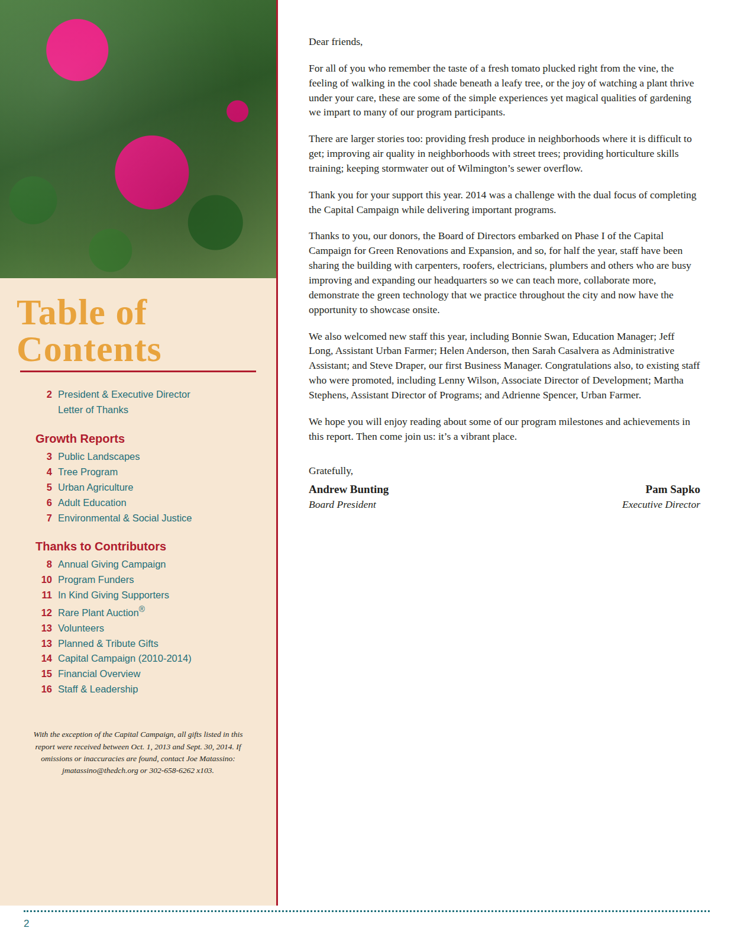Table of Contents
2 President & Executive Director
Letter of Thanks
Growth Reports
3 Public Landscapes
4 Tree Program
5 Urban Agriculture
6 Adult Education
7 Environmental & Social Justice
Thanks to Contributors
8 Annual Giving Campaign
10 Program Funders
11 In Kind Giving Supporters
12 Rare Plant Auction®
13 Volunteers
13 Planned & Tribute Gifts
14 Capital Campaign (2010-2014)
15 Financial Overview
16 Staff & Leadership
With the exception of the Capital Campaign, all gifts listed in this report were received between Oct. 1, 2013 and Sept. 30, 2014. If omissions or inaccuracies are found, contact Joe Matassino: jmatassino@thedch.org or 302-658-6262 x103.
Dear friends,
For all of you who remember the taste of a fresh tomato plucked right from the vine, the feeling of walking in the cool shade beneath a leafy tree, or the joy of watching a plant thrive under your care, these are some of the simple experiences yet magical qualities of gardening we impart to many of our program participants.
There are larger stories too: providing fresh produce in neighborhoods where it is difficult to get; improving air quality in neighborhoods with street trees; providing horticulture skills training; keeping stormwater out of Wilmington’s sewer overflow.
Thank you for your support this year. 2014 was a challenge with the dual focus of completing the Capital Campaign while delivering important programs.
Thanks to you, our donors, the Board of Directors embarked on Phase I of the Capital Campaign for Green Renovations and Expansion, and so, for half the year, staff have been sharing the building with carpenters, roofers, electricians, plumbers and others who are busy improving and expanding our headquarters so we can teach more, collaborate more, demonstrate the green technology that we practice throughout the city and now have the opportunity to showcase onsite.
We also welcomed new staff this year, including Bonnie Swan, Education Manager; Jeff Long, Assistant Urban Farmer; Helen Anderson, then Sarah Casalvera as Administrative Assistant; and Steve Draper, our first Business Manager. Congratulations also, to existing staff who were promoted, including Lenny Wilson, Associate Director of Development; Martha Stephens, Assistant Director of Programs; and Adrienne Spencer, Urban Farmer.
We hope you will enjoy reading about some of our program milestones and achievements in this report. Then come join us: it’s a vibrant place.
Gratefully,
Andrew Bunting Board President
Pam Sapko Executive Director
2